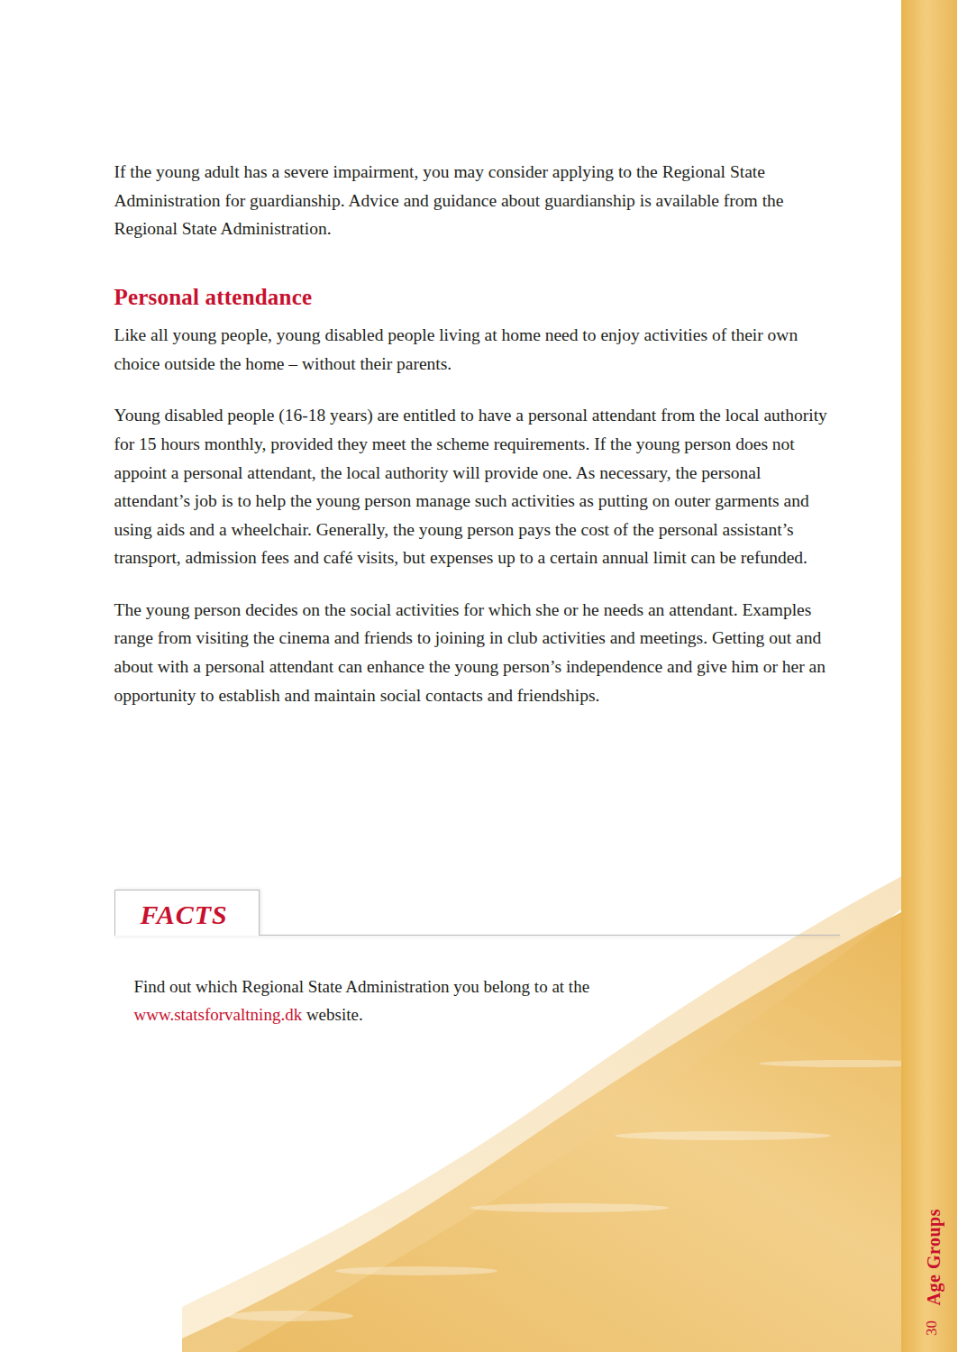If the young adult has a severe impairment, you may consider applying to the Regional State Administration for guardianship. Advice and guidance about guardianship is available from the Regional State Administration.
Personal attendance
Like all young people, young disabled people living at home need to enjoy activities of their own choice outside the home – without their parents.
Young disabled people (16-18 years) are entitled to have a personal attendant from the local authority for 15 hours monthly, provided they meet the scheme requirements. If the young person does not appoint a personal attendant, the local authority will provide one. As necessary, the personal attendant’s job is to help the young person manage such activities as putting on outer garments and using aids and a wheelchair. Generally, the young person pays the cost of the personal assistant’s transport, admission fees and café visits, but expenses up to a certain annual limit can be refunded.
The young person decides on the social activities for which she or he needs an attendant. Examples range from visiting the cinema and friends to joining in club activities and meetings. Getting out and about with a personal attendant can enhance the young person’s independence and give him or her an opportunity to establish and maintain social contacts and friendships.
FACTS
Find out which Regional State Administration you belong to at the
www.statsforvaltning.dk website.
Age Groups
30